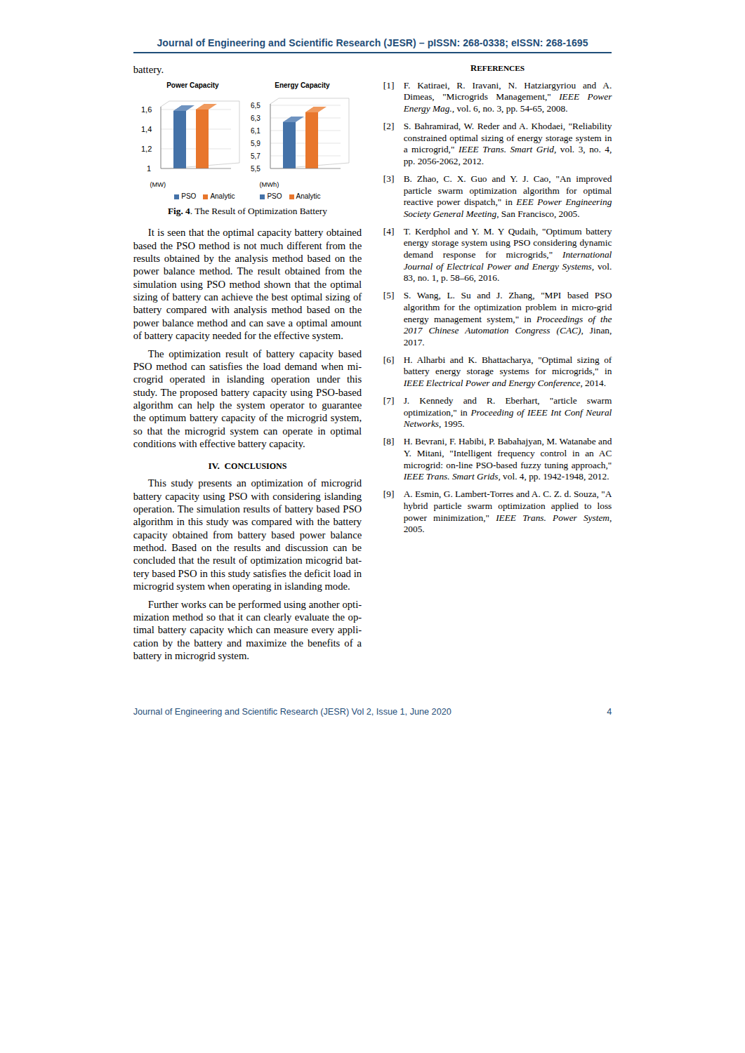Journal of Engineering and Scientific Research (JESR) – pISSN: 268-0338; eISSN: 268-1695
battery.
Power Capacity
1,6 1,4 1,2 1
(MW)
Energy Capacity
6,5 6,3 6,1 5,9 5,7 5,5
(MWh)
PSO Analytic PSO Analytic
Fig. 4. The Result of Optimization Battery
It is seen that the optimal capacity battery obtained based the PSO method is not much different from the results obtained by the analysis method based on the power balance method. The result obtained from the simulation using PSO method shown that the optimal sizing of battery can achieve the best optimal sizing of battery compared with analysis method based on the power balance method and can save a optimal amount of battery capacity needed for the effective system.
The optimization result of battery capacity based PSO method can satisfies the load demand when microgrid operated in islanding operation under this study. The proposed battery capacity using PSO-based algorithm can help the system operator to guarantee the optimum battery capacity of the microgrid system, so that the microgrid system can operate in optimal conditions with effective battery capacity.
IV. CONCLUSIONS
This study presents an optimization of microgrid battery capacity using PSO with considering islanding operation. The simulation results of battery based PSO algorithm in this study was compared with the battery capacity obtained from battery based power balance method. Based on the results and discussion can be concluded that the result of optimization micogrid battery based PSO in this study satisfies the deficit load in microgrid system when operating in islanding mode.
Further works can be performed using another optimization method so that it can clearly evaluate the optimal battery capacity which can measure every application by the battery and maximize the benefits of a battery in microgrid system.
REFERENCES
[1] F. Katiraei, R. Iravani, N. Hatziargyriou and A. Dimeas, "Microgrids Management," IEEE Power Energy Mag., vol. 6, no. 3, pp. 54-65, 2008.
[2] S. Bahramirad, W. Reder and A. Khodaei, "Reliability constrained optimal sizing of energy storage system in a microgrid," IEEE Trans. Smart Grid, vol. 3, no. 4, pp. 2056-2062, 2012.
[3] B. Zhao, C. X. Guo and Y. J. Cao, "An improved particle swarm optimization algorithm for optimal reactive power dispatch," in EEE Power Engineering Society General Meeting, San Francisco, 2005.
[4] T. Kerdphol and Y. M. Y Qudaih, "Optimum battery energy storage system using PSO considering dynamic demand response for microgrids," International Journal of Electrical Power and Energy Systems, vol. 83, no. 1, p. 58–66, 2016.
[5] S. Wang, L. Su and J. Zhang, "MPI based PSO algorithm for the optimization problem in micro-grid energy management system," in Proceedings of the 2017 Chinese Automation Congress (CAC), Jinan, 2017.
[6] H. Alharbi and K. Bhattacharya, "Optimal sizing of battery energy storage systems for microgrids," in IEEE Electrical Power and Energy Conference, 2014.
[7] J. Kennedy and R. Eberhart, "article swarm optimization," in Proceeding of IEEE Int Conf Neural Networks, 1995.
[8] H. Bevrani, F. Habibi, P. Babahajyan, M. Watanabe and Y. Mitani, "Intelligent frequency control in an AC microgrid: on-line PSO-based fuzzy tuning approach," IEEE Trans. Smart Grids, vol. 4, pp. 1942-1948, 2012.
[9] A. Esmin, G. Lambert-Torres and A. C. Z. d. Souza, "A hybrid particle swarm optimization applied to loss power minimization," IEEE Trans. Power System, 2005.
Journal of Engineering and Scientific Research (JESR) Vol 2, Issue 1, June 2020 4